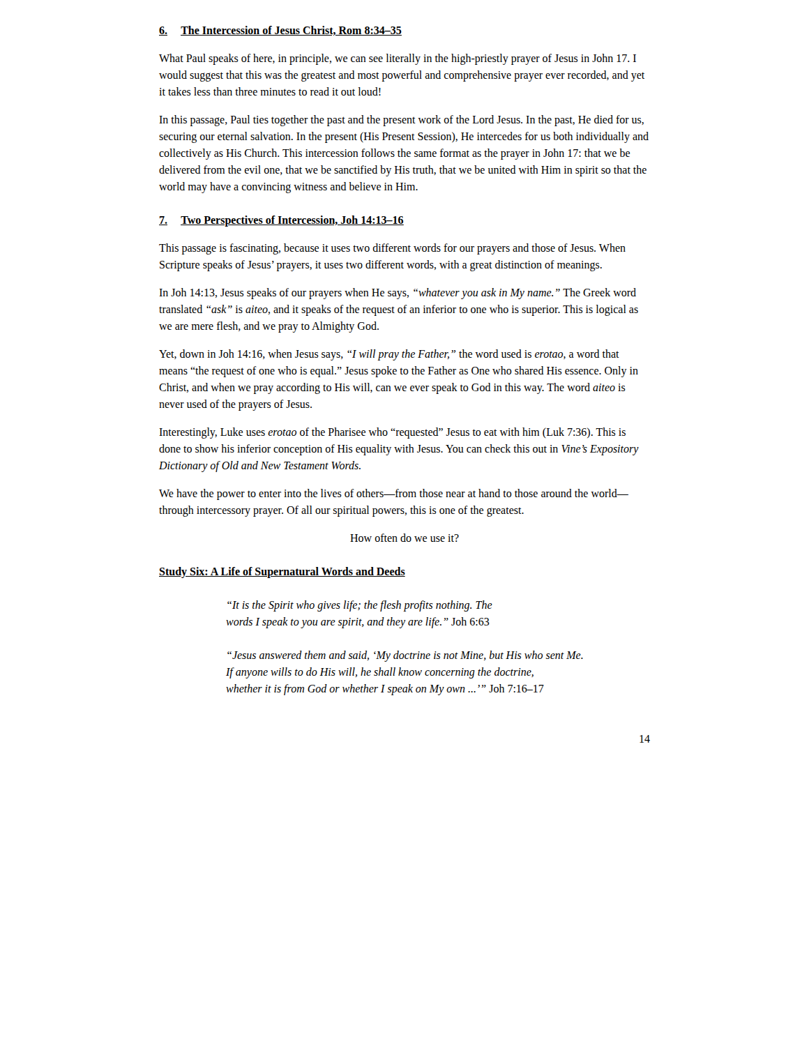6. The Intercession of Jesus Christ, Rom 8:34–35
What Paul speaks of here, in principle, we can see literally in the high-priestly prayer of Jesus in John 17. I would suggest that this was the greatest and most powerful and comprehensive prayer ever recorded, and yet it takes less than three minutes to read it out loud!
In this passage, Paul ties together the past and the present work of the Lord Jesus. In the past, He died for us, securing our eternal salvation. In the present (His Present Session), He intercedes for us both individually and collectively as His Church. This intercession follows the same format as the prayer in John 17: that we be delivered from the evil one, that we be sanctified by His truth, that we be united with Him in spirit so that the world may have a convincing witness and believe in Him.
7. Two Perspectives of Intercession, Joh 14:13–16
This passage is fascinating, because it uses two different words for our prayers and those of Jesus. When Scripture speaks of Jesus’ prayers, it uses two different words, with a great distinction of meanings.
In Joh 14:13, Jesus speaks of our prayers when He says, “whatever you ask in My name.” The Greek word translated “ask” is aiteo, and it speaks of the request of an inferior to one who is superior. This is logical as we are mere flesh, and we pray to Almighty God.
Yet, down in Joh 14:16, when Jesus says, “I will pray the Father,” the word used is erotao, a word that means “the request of one who is equal.” Jesus spoke to the Father as One who shared His essence. Only in Christ, and when we pray according to His will, can we ever speak to God in this way. The word aiteo is never used of the prayers of Jesus.
Interestingly, Luke uses erotao of the Pharisee who “requested” Jesus to eat with him (Luk 7:36). This is done to show his inferior conception of His equality with Jesus. You can check this out in Vine’s Expository Dictionary of Old and New Testament Words.
We have the power to enter into the lives of others—from those near at hand to those around the world—through intercessory prayer. Of all our spiritual powers, this is one of the greatest.
How often do we use it?
Study Six: A Life of Supernatural Words and Deeds
“It is the Spirit who gives life; the flesh profits nothing. The
words I speak to you are spirit, and they are life.” Joh 6:63
“Jesus answered them and said, ‘My doctrine is not Mine, but His who sent Me.
If anyone wills to do His will, he shall know concerning the doctrine,
whether it is from God or whether I speak on My own ...’” Joh 7:16–17
14